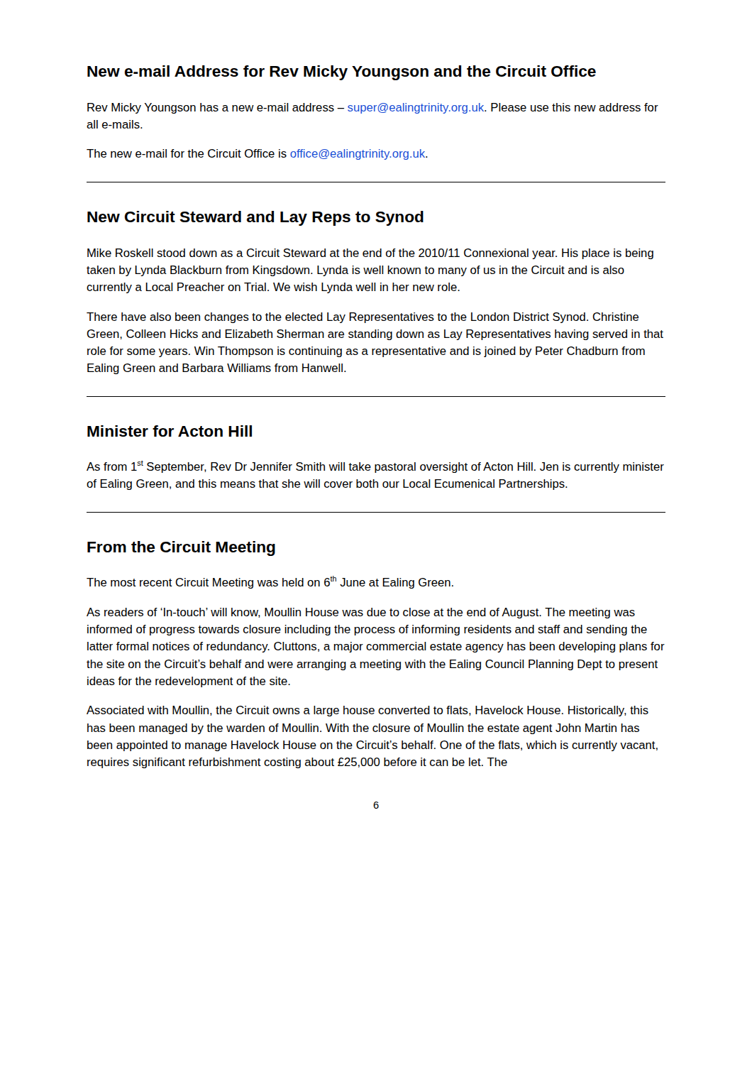New e-mail Address for Rev Micky Youngson and the Circuit Office
Rev Micky Youngson has a new e-mail address – super@ealingtrinity.org.uk. Please use this new address for all e-mails.
The new e-mail for the Circuit Office is office@ealingtrinity.org.uk.
New Circuit Steward and Lay Reps to Synod
Mike Roskell stood down as a Circuit Steward at the end of the 2010/11 Connexional year. His place is being taken by Lynda Blackburn from Kingsdown. Lynda is well known to many of us in the Circuit and is also currently a Local Preacher on Trial. We wish Lynda well in her new role.
There have also been changes to the elected Lay Representatives to the London District Synod. Christine Green, Colleen Hicks and Elizabeth Sherman are standing down as Lay Representatives having served in that role for some years. Win Thompson is continuing as a representative and is joined by Peter Chadburn from Ealing Green and Barbara Williams from Hanwell.
Minister for Acton Hill
As from 1st September, Rev Dr Jennifer Smith will take pastoral oversight of Acton Hill. Jen is currently minister of Ealing Green, and this means that she will cover both our Local Ecumenical Partnerships.
From the Circuit Meeting
The most recent Circuit Meeting was held on 6th June at Ealing Green.
As readers of ‘In-touch’ will know, Moullin House was due to close at the end of August. The meeting was informed of progress towards closure including the process of informing residents and staff and sending the latter formal notices of redundancy. Cluttons, a major commercial estate agency has been developing plans for the site on the Circuit’s behalf and were arranging a meeting with the Ealing Council Planning Dept to present ideas for the redevelopment of the site.
Associated with Moullin, the Circuit owns a large house converted to flats, Havelock House. Historically, this has been managed by the warden of Moullin. With the closure of Moullin the estate agent John Martin has been appointed to manage Havelock House on the Circuit’s behalf. One of the flats, which is currently vacant, requires significant refurbishment costing about £25,000 before it can be let. The
6